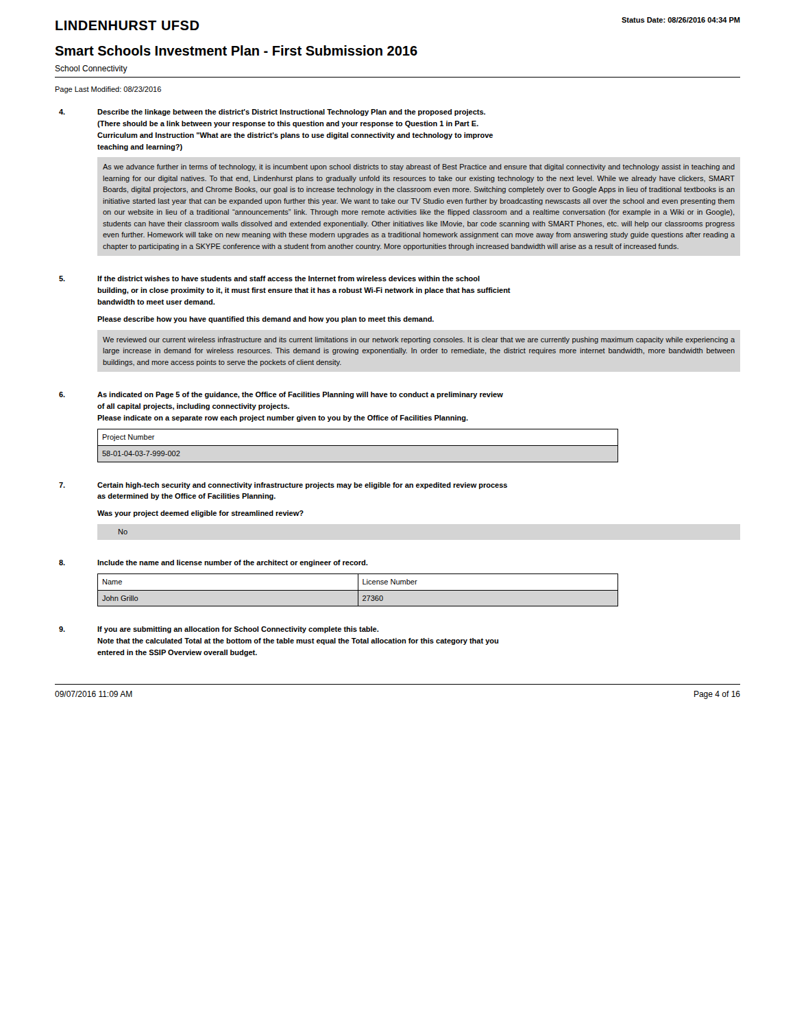Status Date: 08/26/2016 04:34 PM
LINDENHURST UFSD
Smart Schools Investment Plan - First Submission 2016
School Connectivity
Page Last Modified: 08/23/2016
4.
Describe the linkage between the district's District Instructional Technology Plan and the proposed projects.
(There should be a link between your response to this question and your response to Question 1 in Part E.
Curriculum and Instruction "What are the district's plans to use digital connectivity and technology to improve
teaching and learning?)
As we advance further in terms of technology, it is incumbent upon school districts to stay abreast of Best Practice and ensure that digital connectivity and technology assist in teaching and learning for our digital natives. To that end, Lindenhurst plans to gradually unfold its resources to take our existing technology to the next level. While we already have clickers, SMART Boards, digital projectors, and Chrome Books, our goal is to increase technology in the classroom even more. Switching completely over to Google Apps in lieu of traditional textbooks is an initiative started last year that can be expanded upon further this year. We want to take our TV Studio even further by broadcasting newscasts all over the school and even presenting them on our website in lieu of a traditional “announcements” link. Through more remote activities like the flipped classroom and a realtime conversation (for example in a Wiki or in Google), students can have their classroom walls dissolved and extended exponentially. Other initiatives like IMovie, bar code scanning with SMART Phones, etc. will help our classrooms progress even further. Homework will take on new meaning with these modern upgrades as a traditional homework assignment can move away from answering study guide questions after reading a chapter to participating in a SKYPE conference with a student from another country. More opportunities through increased bandwidth will arise as a result of increased funds.
5.
If the district wishes to have students and staff access the Internet from wireless devices within the school
building, or in close proximity to it, it must first ensure that it has a robust Wi-Fi network in place that has sufficient
bandwidth to meet user demand.
Please describe how you have quantified this demand and how you plan to meet this demand.
We reviewed our current wireless infrastructure and its current limitations in our network reporting consoles. It is clear that we are currently pushing maximum capacity while experiencing a large increase in demand for wireless resources. This demand is growing exponentially. In order to remediate, the district requires more internet bandwidth, more bandwidth between buildings, and more access points to serve the pockets of client density.
6.
As indicated on Page 5 of the guidance, the Office of Facilities Planning will have to conduct a preliminary review
of all capital projects, including connectivity projects.
Please indicate on a separate row each project number given to you by the Office of Facilities Planning.
| Project Number |
| --- |
| 58-01-04-03-7-999-002 |
7.
Certain high-tech security and connectivity infrastructure projects may be eligible for an expedited review process
as determined by the Office of Facilities Planning.
Was your project deemed eligible for streamlined review?
No
8.
Include the name and license number of the architect or engineer of record.
| Name | License Number |
| --- | --- |
| John Grillo | 27360 |
9.
If you are submitting an allocation for School Connectivity complete this table.
Note that the calculated Total at the bottom of the table must equal the Total allocation for this category that you
entered in the SSIP Overview overall budget.
09/07/2016 11:09 AM Page 4 of 16